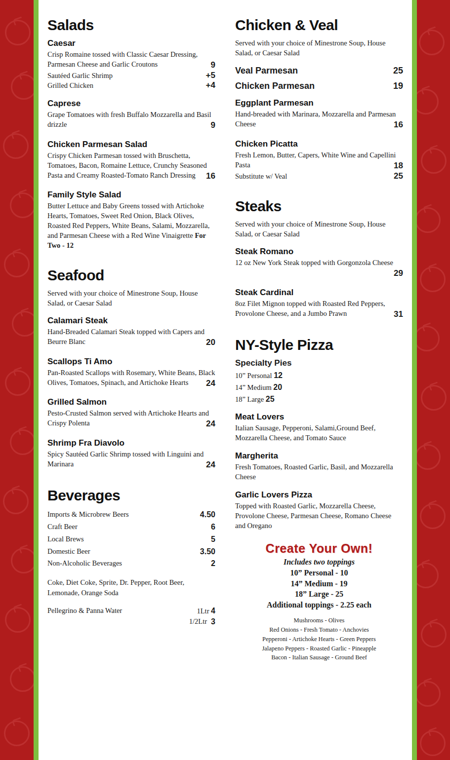Salads
Caesar
Crisp Romaine tossed with Classic Caesar Dressing, Parmesan Cheese and Garlic Croutons 9
Sautéed Garlic Shrimp+5
Grilled Chicken+4
Caprese
Grape Tomatoes with fresh Buffalo Mozzarella and Basil drizzle 9
Chicken Parmesan Salad
Crispy Chicken Parmesan tossed with Bruschetta, Tomatoes, Bacon, Romaine Lettuce, Crunchy Seasoned Pasta and Creamy Roasted-Tomato Ranch Dressing 16
Family Style Salad
Butter Lettuce and Baby Greens tossed with Artichoke Hearts, Tomatoes, Sweet Red Onion, Black Olives, Roasted Red Peppers, White Beans, Salami, Mozzarella, and Parmesan Cheese with a Red Wine Vinaigrette For Two - 12
Seafood
Served with your choice of Minestrone Soup, House Salad, or Caesar Salad
Calamari Steak
Hand-Breaded Calamari Steak topped with Capers and Beurre Blanc 20
Scallops Ti Amo
Pan-Roasted Scallops with Rosemary, White Beans, Black Olives, Tomatoes, Spinach, and Artichoke Hearts 24
Grilled Salmon
Pesto-Crusted Salmon served with Artichoke Hearts and Crispy Polenta 24
Shrimp Fra Diavolo
Spicy Sautéed Garlic Shrimp tossed with Linguini and Marinara 24
Beverages
Imports & Microbrew Beers 4.50
Craft Beer 6
Local Brews 5
Domestic Beer 3.50
Non-Alcoholic Beverages 2
Coke, Diet Coke, Sprite, Dr. Pepper, Root Beer, Lemonade, Orange Soda
Pellegrino & Panna Water 1Ltr 4
1/2Ltr 3
Chicken & Veal
Served with your choice of Minestrone Soup, House Salad, or Caesar Salad
Veal Parmesan 25
Chicken Parmesan 19
Eggplant Parmesan
Hand-breaded with Marinara, Mozzarella and Parmesan Cheese 16
Chicken Picatta
Fresh Lemon, Butter, Capers, White Wine and Capellini Pasta 18
Substitute w/ Veal 25
Steaks
Served with your choice of Minestrone Soup, House Salad, or Caesar Salad
Steak Romano
12 oz New York Steak topped with Gorgonzola Cheese 29
Steak Cardinal
8oz Filet Mignon topped with Roasted Red Peppers, Provolone Cheese, and a Jumbo Prawn 31
NY-Style Pizza
Specialty Pies
10” Personal 12
14” Medium 20
18” Large 25
Meat Lovers
Italian Sausage, Pepperoni, Salami,Ground Beef, Mozzarella Cheese, and Tomato Sauce
Margherita
Fresh Tomatoes, Roasted Garlic, Basil, and Mozzarella Cheese
Garlic Lovers Pizza
Topped with Roasted Garlic, Mozzarella Cheese, Provolone Cheese, Parmesan Cheese, Romano Cheese and Oregano
Create Your Own!
Includes two toppings
10” Personal - 10
14” Medium - 19
18” Large - 25
Additional toppings - 2.25 each
Mushrooms - Olives
Red Onions - Fresh Tomato - Anchovies
Pepperoni - Artichoke Hearts - Green Peppers
Jalapeno Peppers - Roasted Garlic - Pineapple
Bacon - Italian Sausage - Ground Beef